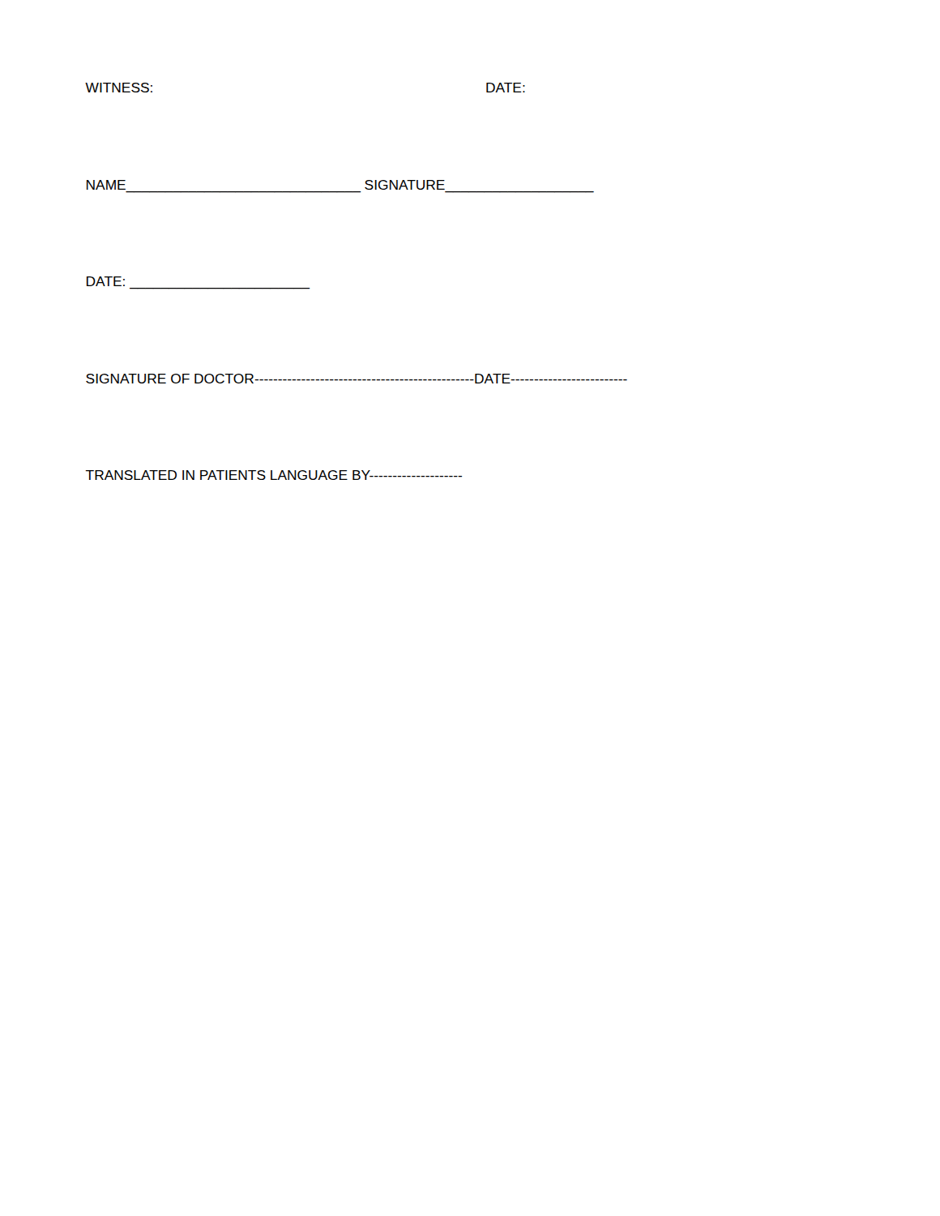WITNESS:
DATE:
NAME______________________________ SIGNATURE___________________
DATE: _______________________
SIGNATURE OF DOCTOR-----------------------------------------------DATE-------------------------
TRANSLATED IN PATIENTS LANGUAGE BY--------------------